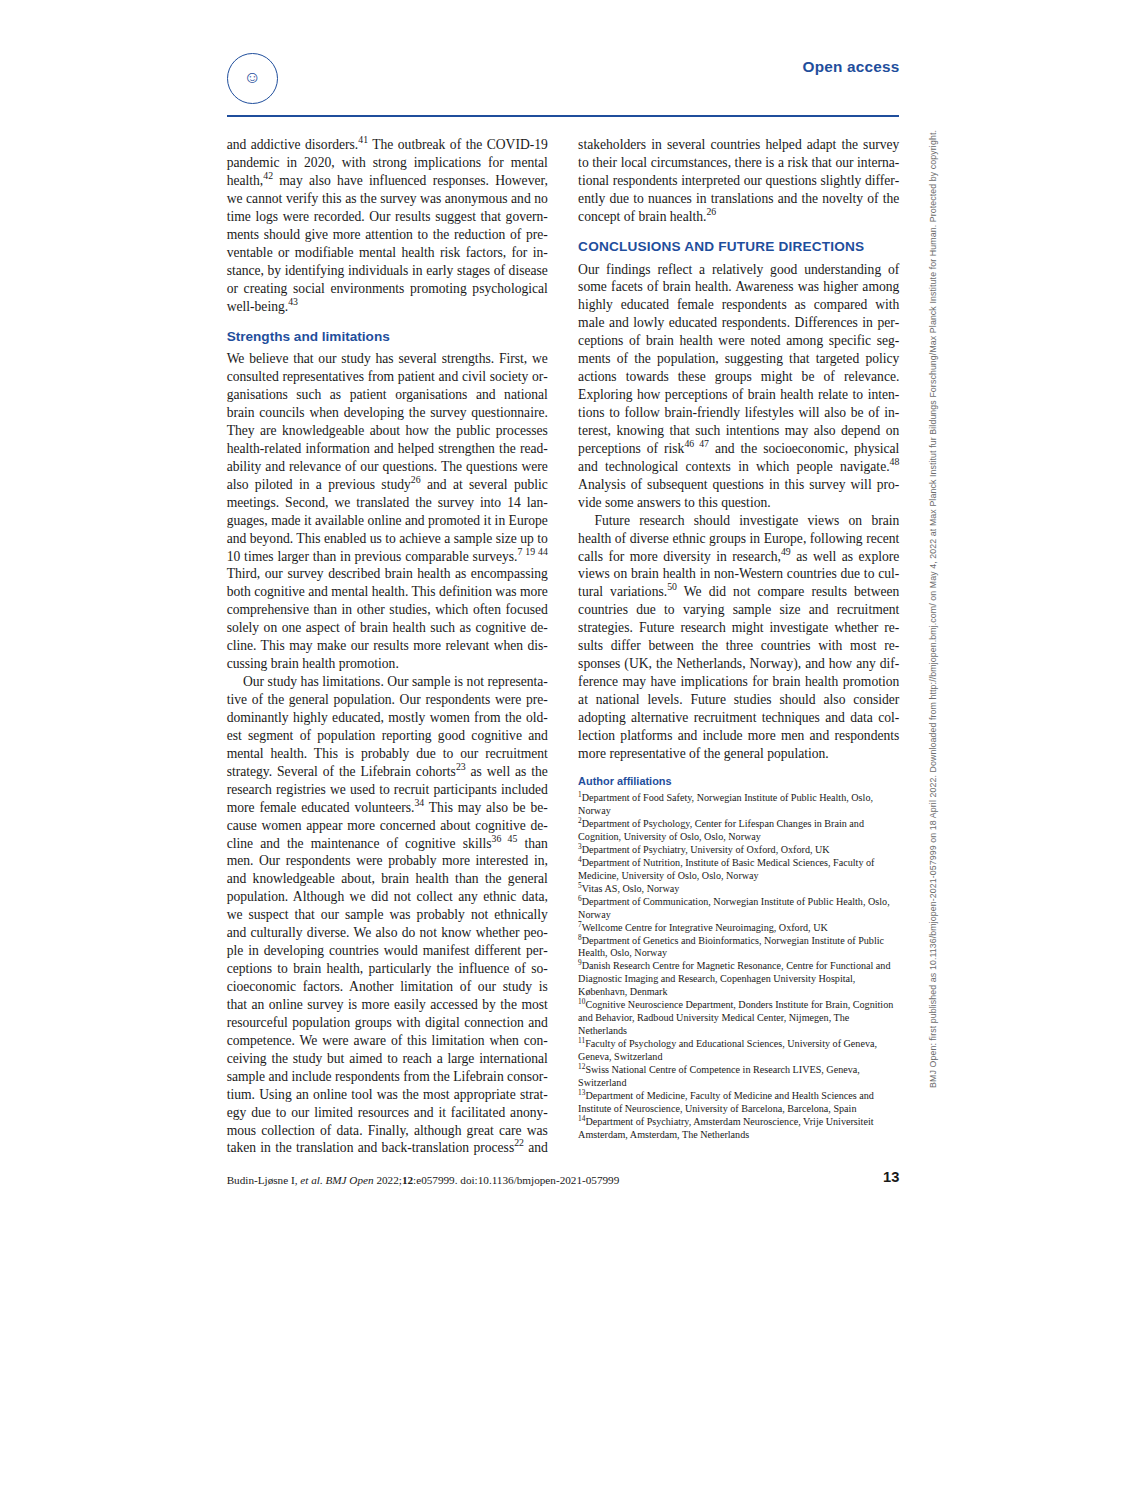BMJ Open: first published as 10.1136/bmjopen-2021-057999 on 18 April 2022. Downloaded from http://bmjopen.bmj.com/ on May 4, 2022 at Max Planck Institut fur Bildungs Forschung/Max Planck Institute for Human. Protected by copyright.
☺
Open access
and addictive disorders.41 The outbreak of the COVID-19 pandemic in 2020, with strong implications for mental health,42 may also have influenced responses. However, we cannot verify this as the survey was anonymous and no time logs were recorded. Our results suggest that governments should give more attention to the reduction of preventable or modifiable mental health risk factors, for instance, by identifying individuals in early stages of disease or creating social environments promoting psychological well-being.43
Strengths and limitations
We believe that our study has several strengths. First, we consulted representatives from patient and civil society organisations such as patient organisations and national brain councils when developing the survey questionnaire. They are knowledgeable about how the public processes health-related information and helped strengthen the readability and relevance of our questions. The questions were also piloted in a previous study26 and at several public meetings. Second, we translated the survey into 14 languages, made it available online and promoted it in Europe and beyond. This enabled us to achieve a sample size up to 10 times larger than in previous comparable surveys.7 19 44 Third, our survey described brain health as encompassing both cognitive and mental health. This definition was more comprehensive than in other studies, which often focused solely on one aspect of brain health such as cognitive decline. This may make our results more relevant when discussing brain health promotion.
Our study has limitations. Our sample is not representative of the general population. Our respondents were predominantly highly educated, mostly women from the oldest segment of population reporting good cognitive and mental health. This is probably due to our recruitment strategy. Several of the Lifebrain cohorts23 as well as the research registries we used to recruit participants included more female educated volunteers.34 This may also be because women appear more concerned about cognitive decline and the maintenance of cognitive skills36 45 than men. Our respondents were probably more interested in, and knowledgeable about, brain health than the general population. Although we did not collect any ethnic data, we suspect that our sample was probably not ethnically and culturally diverse. We also do not know whether people in developing countries would manifest different perceptions to brain health, particularly the influence of socioeconomic factors. Another limitation of our study is that an online survey is more easily accessed by the most resourceful population groups with digital connection and competence. We were aware of this limitation when conceiving the study but aimed to reach a large international sample and include respondents from the Lifebrain consortium. Using an online tool was the most appropriate strategy due to our limited resources and it facilitated anonymous collection of data. Finally, although great care was taken in the translation and back-translation process22 and stakeholders in several countries helped adapt the survey to their local circumstances, there is a risk that our international respondents interpreted our questions slightly differently due to nuances in translations and the novelty of the concept of brain health.26
Conclusions and future directions
Our findings reflect a relatively good understanding of some facets of brain health. Awareness was higher among highly educated female respondents as compared with male and lowly educated respondents. Differences in perceptions of brain health were noted among specific segments of the population, suggesting that targeted policy actions towards these groups might be of relevance. Exploring how perceptions of brain health relate to intentions to follow brain-friendly lifestyles will also be of interest, knowing that such intentions may also depend on perceptions of risk46 47 and the socioeconomic, physical and technological contexts in which people navigate.48 Analysis of subsequent questions in this survey will provide some answers to this question.
Future research should investigate views on brain health of diverse ethnic groups in Europe, following recent calls for more diversity in research,49 as well as explore views on brain health in non-Western countries due to cultural variations.50 We did not compare results between countries due to varying sample size and recruitment strategies. Future research might investigate whether results differ between the three countries with most responses (UK, the Netherlands, Norway), and how any difference may have implications for brain health promotion at national levels. Future studies should also consider adopting alternative recruitment techniques and data collection platforms and include more men and respondents more representative of the general population.
Author affiliations
1Department of Food Safety, Norwegian Institute of Public Health, Oslo, Norway
2Department of Psychology, Center for Lifespan Changes in Brain and Cognition, University of Oslo, Oslo, Norway
3Department of Psychiatry, University of Oxford, Oxford, UK
4Department of Nutrition, Institute of Basic Medical Sciences, Faculty of Medicine, University of Oslo, Oslo, Norway
5Vitas AS, Oslo, Norway
6Department of Communication, Norwegian Institute of Public Health, Oslo, Norway
7Wellcome Centre for Integrative Neuroimaging, Oxford, UK
8Department of Genetics and Bioinformatics, Norwegian Institute of Public Health, Oslo, Norway
9Danish Research Centre for Magnetic Resonance, Centre for Functional and Diagnostic Imaging and Research, Copenhagen University Hospital, København, Denmark
10Cognitive Neuroscience Department, Donders Institute for Brain, Cognition and Behavior, Radboud University Medical Center, Nijmegen, The Netherlands
11Faculty of Psychology and Educational Sciences, University of Geneva, Geneva, Switzerland
12Swiss National Centre of Competence in Research LIVES, Geneva, Switzerland
13Department of Medicine, Faculty of Medicine and Health Sciences and Institute of Neuroscience, University of Barcelona, Barcelona, Spain
14Department of Psychiatry, Amsterdam Neuroscience, Vrije Universiteit Amsterdam, Amsterdam, The Netherlands
Budin-Ljøsne I, et al. BMJ Open 2022;12:e057999. doi:10.1136/bmjopen-2021-057999
13